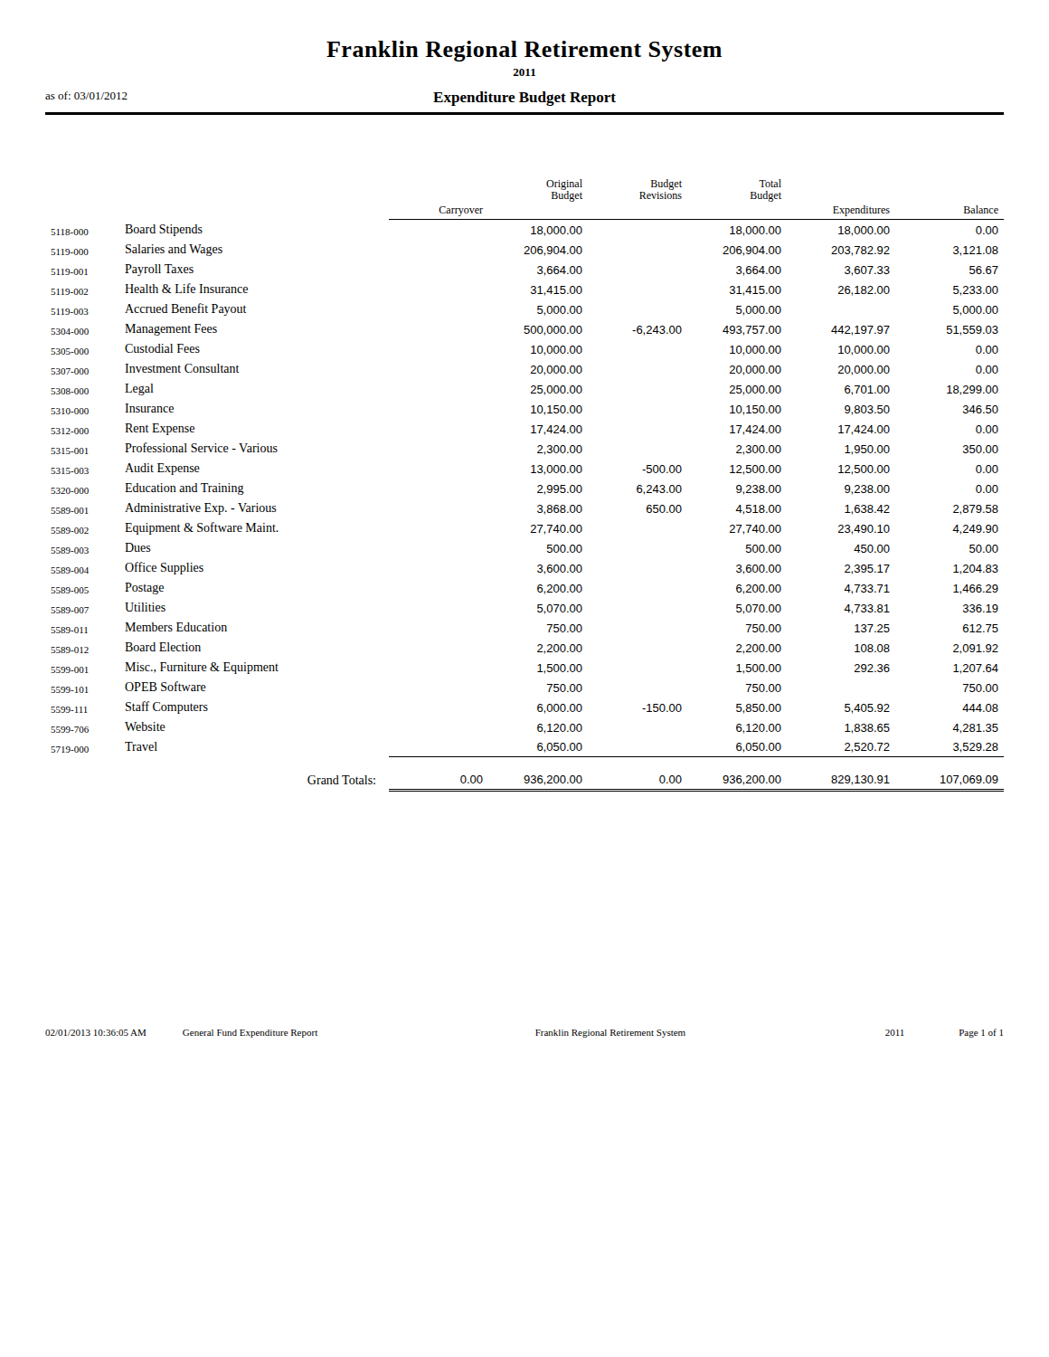Franklin Regional Retirement System
2011
Expenditure Budget Report
as of: 03/01/2012
| | | | Original Budget | Budget Revisions | Total Budget | | |
| --- | --- | --- | --- | --- | --- | --- | --- |
| | | Carryover | | | | Expenditures | Balance |
| 5118-000 | Board Stipends | | 18,000.00 | | 18,000.00 | 18,000.00 | 0.00 |
| 5119-000 | Salaries and Wages | | 206,904.00 | | 206,904.00 | 203,782.92 | 3,121.08 |
| 5119-001 | Payroll Taxes | | 3,664.00 | | 3,664.00 | 3,607.33 | 56.67 |
| 5119-002 | Health & Life Insurance | | 31,415.00 | | 31,415.00 | 26,182.00 | 5,233.00 |
| 5119-003 | Accrued Benefit Payout | | 5,000.00 | | 5,000.00 | | 5,000.00 |
| 5304-000 | Management Fees | | 500,000.00 | -6,243.00 | 493,757.00 | 442,197.97 | 51,559.03 |
| 5305-000 | Custodial Fees | | 10,000.00 | | 10,000.00 | 10,000.00 | 0.00 |
| 5307-000 | Investment Consultant | | 20,000.00 | | 20,000.00 | 20,000.00 | 0.00 |
| 5308-000 | Legal | | 25,000.00 | | 25,000.00 | 6,701.00 | 18,299.00 |
| 5310-000 | Insurance | | 10,150.00 | | 10,150.00 | 9,803.50 | 346.50 |
| 5312-000 | Rent Expense | | 17,424.00 | | 17,424.00 | 17,424.00 | 0.00 |
| 5315-001 | Professional Service - Various | | 2,300.00 | | 2,300.00 | 1,950.00 | 350.00 |
| 5315-003 | Audit Expense | | 13,000.00 | -500.00 | 12,500.00 | 12,500.00 | 0.00 |
| 5320-000 | Education and Training | | 2,995.00 | 6,243.00 | 9,238.00 | 9,238.00 | 0.00 |
| 5589-001 | Administrative Exp. - Various | | 3,868.00 | 650.00 | 4,518.00 | 1,638.42 | 2,879.58 |
| 5589-002 | Equipment & Software Maint. | | 27,740.00 | | 27,740.00 | 23,490.10 | 4,249.90 |
| 5589-003 | Dues | | 500.00 | | 500.00 | 450.00 | 50.00 |
| 5589-004 | Office Supplies | | 3,600.00 | | 3,600.00 | 2,395.17 | 1,204.83 |
| 5589-005 | Postage | | 6,200.00 | | 6,200.00 | 4,733.71 | 1,466.29 |
| 5589-007 | Utilities | | 5,070.00 | | 5,070.00 | 4,733.81 | 336.19 |
| 5589-011 | Members Education | | 750.00 | | 750.00 | 137.25 | 612.75 |
| 5589-012 | Board Election | | 2,200.00 | | 2,200.00 | 108.08 | 2,091.92 |
| 5599-001 | Misc., Furniture & Equipment | | 1,500.00 | | 1,500.00 | 292.36 | 1,207.64 |
| 5599-101 | OPEB Software | | 750.00 | | 750.00 | | 750.00 |
| 5599-111 | Staff Computers | | 6,000.00 | -150.00 | 5,850.00 | 5,405.92 | 444.08 |
| 5599-706 | Website | | 6,120.00 | | 6,120.00 | 1,838.65 | 4,281.35 |
| 5719-000 | Travel | | 6,050.00 | | 6,050.00 | 2,520.72 | 3,529.28 |
| | Grand Totals: | 0.00 | 936,200.00 | 0.00 | 936,200.00 | 829,130.91 | 107,069.09 |
02/01/2013 10:36:05 AM General Fund Expenditure Report Franklin Regional Retirement System 2011 Page 1 of 1